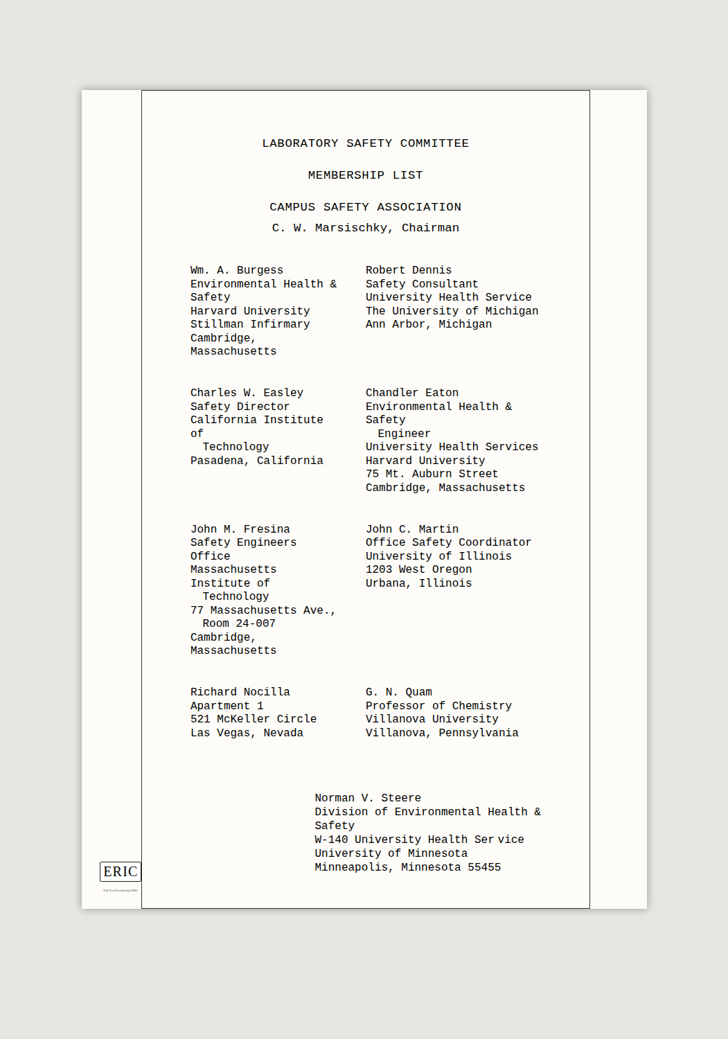LABORATORY SAFETY COMMITTEE
MEMBERSHIP LIST
CAMPUS SAFETY ASSOCIATION
C. W. Marsischky, Chairman
| Wm. A. Burgess Environmental Health & Safety Harvard University Stillman Infirmary Cambridge, Massachusetts | Robert Dennis Safety Consultant University Health Service The University of Michigan Ann Arbor, Michigan |
| Charles W. Easley Safety Director California Institute of Technology Pasadena, California | Chandler Eaton Environmental Health & Safety Engineer University Health Services Harvard University 75 Mt. Auburn Street Cambridge, Massachusetts |
| John M. Fresina Safety Engineers Office Massachusetts Institute of Technology 77 Massachusetts Ave., Room 24-007 Cambridge, Massachusetts | John C. Martin Office Safety Coordinator University of Illinois 1203 West Oregon Urbana, Illinois |
| Richard Nocilla Apartment 1 521 McKeller Circle Las Vegas, Nevada | G. N. Quam Professor of Chemistry Villanova University Villanova, Pennsylvania |
Norman V. Steere
Division of Environmental Health & Safety
W-140 University Health Ser vice
University of Minnesota
Minneapolis, Minnesota 55455
ERIC Full Text Provided by ERIC